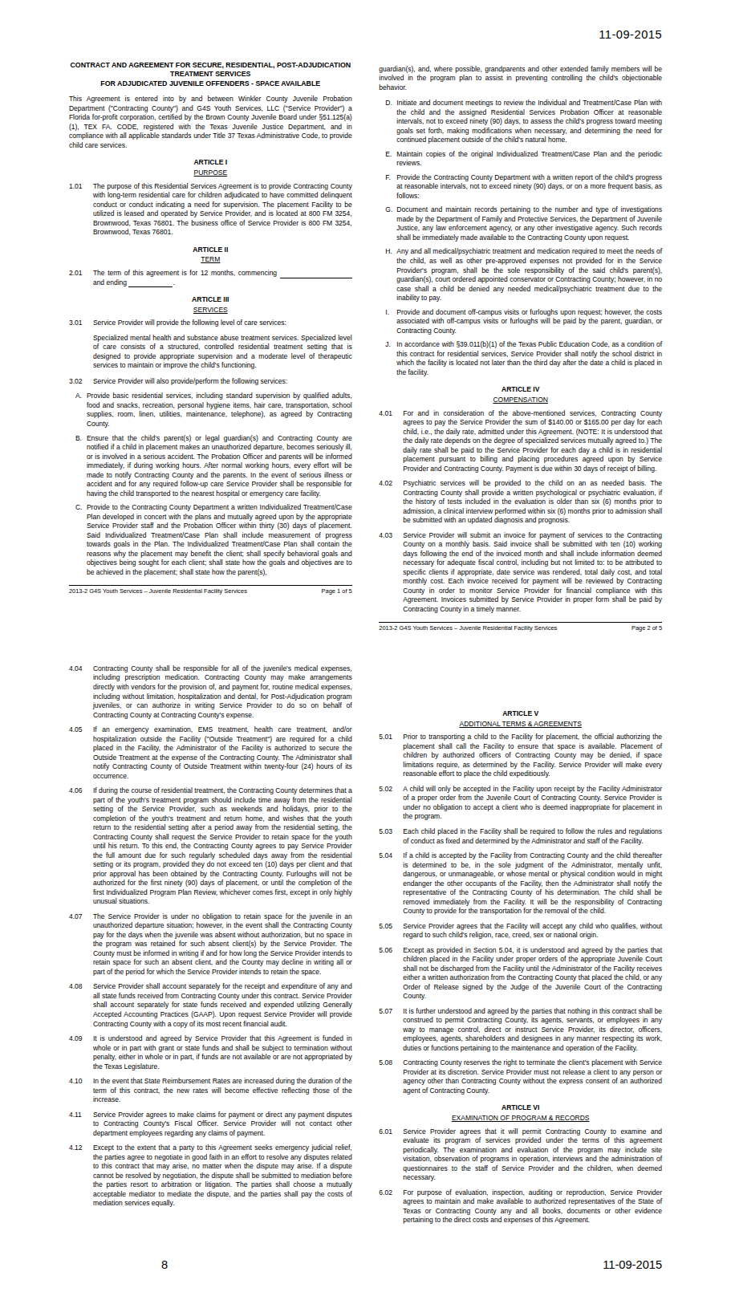11-09-2015
Contract and Agreement for Secure, Residential, Post-Adjudication Treatment Services
for Adjudicated Juvenile Offenders - Space Available
This Agreement is entered into by and between Winkler County Juvenile Probation Department ("Contracting County") and G4S Youth Services, LLC ("Service Provider") a Florida for-profit corporation, certified by the Brown County Juvenile Board under §51.125(a)(1), TEX FA. CODE, registered with the Texas Juvenile Justice Department, and in compliance with all applicable standards under Title 37 Texas Administrative Code, to provide child care services.
Article I
Purpose
1.01
The purpose of this Residential Services Agreement is to provide Contracting County with long-term residential care for children adjudicated to have committed delinquent conduct or conduct indicating a need for supervision. The placement Facility to be utilized is leased and operated by Service Provider, and is located at 800 FM 3254, Brownwood, Texas 76801. The business office of Service Provider is 800 FM 3254, Brownwood, Texas 76801.
Article II
Term
2.01
The term of this agreement is for 12 months, commencing and ending .
Article III
Services
3.01
Service Provider will provide the following level of care services:
Specialized mental health and substance abuse treatment services. Specialized level of care consists of a structured, controlled residential treatment setting that is designed to provide appropriate supervision and a moderate level of therapeutic services to maintain or improve the child's functioning.
3.02
Service Provider will also provide/perform the following services:
A.
Provide basic residential services, including standard supervision by qualified adults, food and snacks, recreation, personal hygiene items, hair care, transportation, school supplies, room, linen, utilities, maintenance, telephone), as agreed by Contracting County.
B.
Ensure that the child's parent(s) or legal guardian(s) and Contracting County are notified if a child in placement makes an unauthorized departure, becomes seriously ill, or is involved in a serious accident. The Probation Officer and parents will be informed immediately, if during working hours. After normal working hours, every effort will be made to notify Contracting County and the parents. In the event of serious illness or accident and for any required follow-up care Service Provider shall be responsible for having the child transported to the nearest hospital or emergency care facility.
C.
Provide to the Contracting County Department a written Individualized Treatment/Case Plan developed in concert with the plans and mutually agreed upon by the appropriate Service Provider staff and the Probation Officer within thirty (30) days of placement. Said Individualized Treatment/Case Plan shall include measurement of progress towards goals in the Plan. The Individualized Treatment/Case Plan shall contain the reasons why the placement may benefit the client; shall specify behavioral goals and objectives being sought for each client; shall state how the goals and objectives are to be achieved in the placement; shall state how the parent(s),
2013-2 G4S Youth Services – Juvenile Residential Facility Services Page 1 of 5
4.04
Contracting County shall be responsible for all of the juvenile's medical expenses, including prescription medication. Contracting County may make arrangements directly with vendors for the provision of, and payment for, routine medical expenses, including without limitation, hospitalization and dental, for Post-Adjudication program juveniles, or can authorize in writing Service Provider to do so on behalf of Contracting County at Contracting County's expense.
4.05
If an emergency examination, EMS treatment, health care treatment, and/or hospitalization outside the Facility ("Outside Treatment") are required for a child placed in the Facility, the Administrator of the Facility is authorized to secure the Outside Treatment at the expense of the Contracting County. The Administrator shall notify Contracting County of Outside Treatment within twenty-four (24) hours of its occurrence.
4.06
If during the course of residential treatment, the Contracting County determines that a part of the youth's treatment program should include time away from the residential setting of the Service Provider, such as weekends and holidays, prior to the completion of the youth's treatment and return home, and wishes that the youth return to the residential setting after a period away from the residential setting, the Contracting County shall request the Service Provider to retain space for the youth until his return. To this end, the Contracting County agrees to pay Service Provider the full amount due for such regularly scheduled days away from the residential setting or its program, provided they do not exceed ten (10) days per client and that prior approval has been obtained by the Contracting County. Furloughs will not be authorized for the first ninety (90) days of placement, or until the completion of the first Individualized Program Plan Review, whichever comes first, except in only highly unusual situations.
4.07
The Service Provider is under no obligation to retain space for the juvenile in an unauthorized departure situation; however, in the event shall the Contracting County pay for the days when the juvenile was absent without authorization, but no space in the program was retained for such absent client(s) by the Service Provider. The County must be informed in writing if and for how long the Service Provider intends to retain space for such an absent client, and the County may decline in writing all or part of the period for which the Service Provider intends to retain the space.
4.08
Service Provider shall account separately for the receipt and expenditure of any and all state funds received from Contracting County under this contract. Service Provider shall account separately for state funds received and expended utilizing Generally Accepted Accounting Practices (GAAP). Upon request Service Provider will provide Contracting County with a copy of its most recent financial audit.
4.09
It is understood and agreed by Service Provider that this Agreement is funded in whole or in part with grant or state funds and shall be subject to termination without penalty, either in whole or in part, if funds are not available or are not appropriated by the Texas Legislature.
4.10
In the event that State Reimbursement Rates are increased during the duration of the term of this contract, the new rates will become effective reflecting those of the increase.
4.11
Service Provider agrees to make claims for payment or direct any payment disputes to Contracting County's Fiscal Officer. Service Provider will not contact other department employees regarding any claims of payment.
4.12
Except to the extent that a party to this Agreement seeks emergency judicial relief, the parties agree to negotiate in good faith in an effort to resolve any disputes related to this contract that may arise, no matter when the dispute may arise. If a dispute cannot be resolved by negotiation, the dispute shall be submitted to mediation before the parties resort to arbitration or litigation. The parties shall choose a mutually acceptable mediator to mediate the dispute, and the parties shall pay the costs of mediation services equally.
guardian(s), and, where possible, grandparents and other extended family members will be involved in the program plan to assist in preventing controlling the child's objectionable behavior.
D.
Initiate and document meetings to review the Individual and Treatment/Case Plan with the child and the assigned Residential Services Probation Officer at reasonable intervals, not to exceed ninety (90) days, to assess the child's progress toward meeting goals set forth, making modifications when necessary, and determining the need for continued placement outside of the child's natural home.
E.
Maintain copies of the original Individualized Treatment/Case Plan and the periodic reviews.
F.
Provide the Contracting County Department with a written report of the child's progress at reasonable intervals, not to exceed ninety (90) days, or on a more frequent basis, as follows:
G.
Document and maintain records pertaining to the number and type of investigations made by the Department of Family and Protective Services, the Department of Juvenile Justice, any law enforcement agency, or any other investigative agency. Such records shall be immediately made available to the Contracting County upon request.
H.
Any and all medical/psychiatric treatment and medication required to meet the needs of the child, as well as other pre-approved expenses not provided for in the Service Provider's program, shall be the sole responsibility of the said child's parent(s), guardian(s), court ordered appointed conservator or Contracting County; however, in no case shall a child be denied any needed medical/psychiatric treatment due to the inability to pay.
I.
Provide and document off-campus visits or furloughs upon request; however, the costs associated with off-campus visits or furloughs will be paid by the parent, guardian, or Contracting County.
J.
In accordance with §39.011(b)(1) of the Texas Public Education Code, as a condition of this contract for residential services, Service Provider shall notify the school district in which the facility is located not later than the third day after the date a child is placed in the facility.
Article IV
Compensation
4.01
For and in consideration of the above-mentioned services, Contracting County agrees to pay the Service Provider the sum of $140.00 or $165.00 per day for each child, i.e., the daily rate, admitted under this Agreement. (NOTE: It is understood that the daily rate depends on the degree of specialized services mutually agreed to.) The daily rate shall be paid to the Service Provider for each day a child is in residential placement pursuant to billing and placing procedures agreed upon by Service Provider and Contracting County. Payment is due within 30 days of receipt of billing.
4.02
Psychiatric services will be provided to the child on an as needed basis. The Contracting County shall provide a written psychological or psychiatric evaluation, if the history of tests included in the evaluation is older than six (6) months prior to admission, a clinical interview performed within six (6) months prior to admission shall be submitted with an updated diagnosis and prognosis.
4.03
Service Provider will submit an invoice for payment of services to the Contracting County on a monthly basis. Said invoice shall be submitted with ten (10) working days following the end of the invoiced month and shall include information deemed necessary for adequate fiscal control, including but not limited to: to be attributed to specific clients if appropriate, date service was rendered, total daily cost, and total monthly cost. Each invoice received for payment will be reviewed by Contracting County in order to monitor Service Provider for financial compliance with this Agreement. Invoices submitted by Service Provider in proper form shall be paid by Contracting County in a timely manner.
2013-2 G4S Youth Services – Juvenile Residential Facility Services Page 2 of 5
Article V
Additional Terms & Agreements
5.01
Prior to transporting a child to the Facility for placement, the official authorizing the placement shall call the Facility to ensure that space is available. Placement of children by authorized officers of Contracting County may be denied, if space limitations require, as determined by the Facility. Service Provider will make every reasonable effort to place the child expeditiously.
5.02
A child will only be accepted in the Facility upon receipt by the Facility Administrator of a proper order from the Juvenile Court of Contracting County. Service Provider is under no obligation to accept a client who is deemed inappropriate for placement in the program.
5.03
Each child placed in the Facility shall be required to follow the rules and regulations of conduct as fixed and determined by the Administrator and staff of the Facility.
5.04
If a child is accepted by the Facility from Contracting County and the child thereafter is determined to be, in the sole judgment of the Administrator, mentally unfit, dangerous, or unmanageable, or whose mental or physical condition would in might endanger the other occupants of the Facility, then the Administrator shall notify the representative of the Contracting County of his determination. The child shall be removed immediately from the Facility. It will be the responsibility of Contracting County to provide for the transportation for the removal of the child.
5.05
Service Provider agrees that the Facility will accept any child who qualifies, without regard to such child's religion, race, creed, sex or national origin.
5.06
Except as provided in Section 5.04, it is understood and agreed by the parties that children placed in the Facility under proper orders of the appropriate Juvenile Court shall not be discharged from the Facility until the Administrator of the Facility receives either a written authorization from the Contracting County that placed the child, or any Order of Release signed by the Judge of the Juvenile Court of the Contracting County.
5.07
It is further understood and agreed by the parties that nothing in this contract shall be construed to permit Contracting County, its agents, servants, or employees in any way to manage control, direct or instruct Service Provider, its director, officers, employees, agents, shareholders and designees in any manner respecting its work, duties or functions pertaining to the maintenance and operation of the Facility.
5.08
Contracting County reserves the right to terminate the client's placement with Service Provider at its discretion. Service Provider must not release a client to any person or agency other than Contracting County without the express consent of an authorized agent of Contracting County.
Article VI
Examination of Program & Records
6.01
Service Provider agrees that it will permit Contracting County to examine and evaluate its program of services provided under the terms of this agreement periodically. The examination and evaluation of the program may include site visitation, observation of programs in operation, interviews and the administration of questionnaires to the staff of Service Provider and the children, when deemed necessary.
6.02
For purpose of evaluation, inspection, auditing or reproduction, Service Provider agrees to maintain and make available to authorized representatives of the State of Texas or Contracting County any and all books, documents or other evidence pertaining to the direct costs and expenses of this Agreement.
8
11-09-2015